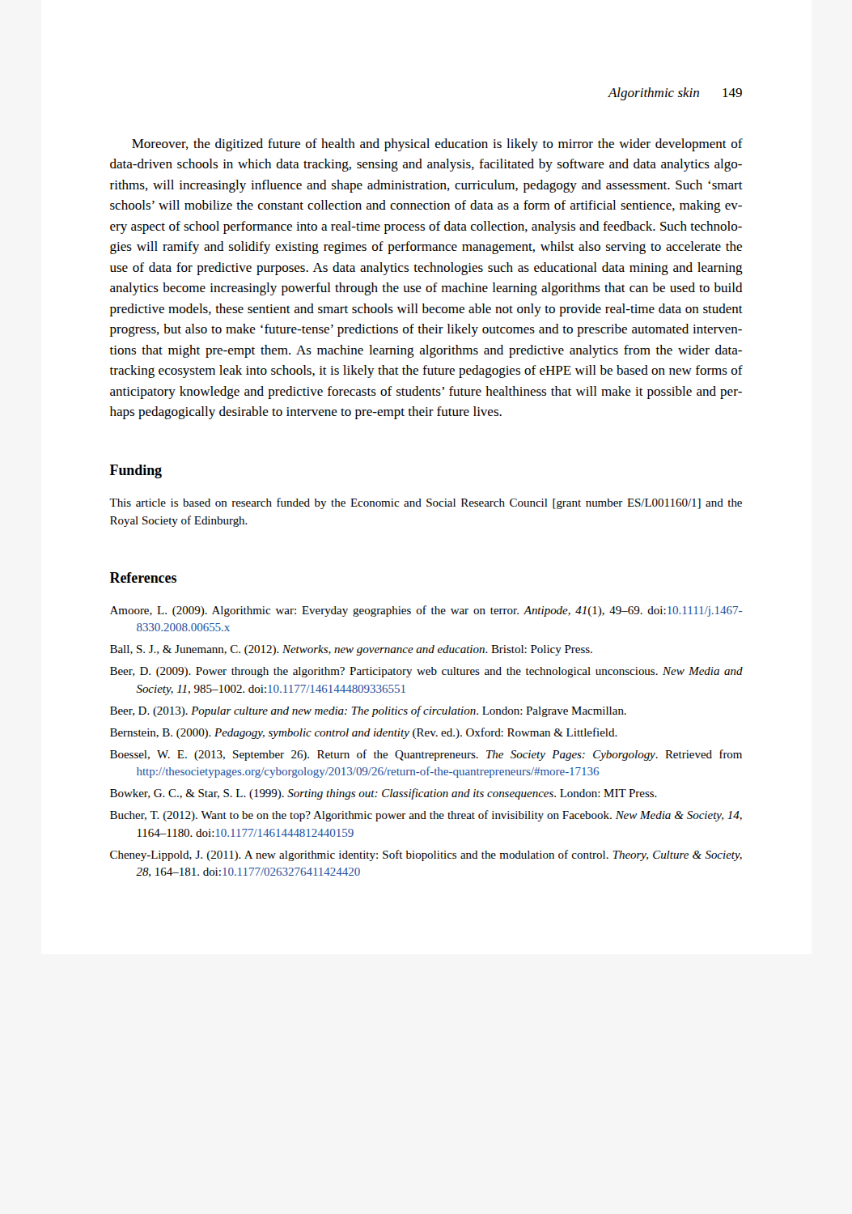Algorithmic skin 149
Moreover, the digitized future of health and physical education is likely to mirror the wider development of data-driven schools in which data tracking, sensing and analysis, facilitated by software and data analytics algorithms, will increasingly influence and shape administration, curriculum, pedagogy and assessment. Such ‘smart schools’ will mobilize the constant collection and connection of data as a form of artificial sentience, making every aspect of school performance into a real-time process of data collection, analysis and feedback. Such technologies will ramify and solidify existing regimes of performance management, whilst also serving to accelerate the use of data for predictive purposes. As data analytics technologies such as educational data mining and learning analytics become increasingly powerful through the use of machine learning algorithms that can be used to build predictive models, these sentient and smart schools will become able not only to provide real-time data on student progress, but also to make ‘future-tense’ predictions of their likely outcomes and to prescribe automated interventions that might pre-empt them. As machine learning algorithms and predictive analytics from the wider data-tracking ecosystem leak into schools, it is likely that the future pedagogies of eHPE will be based on new forms of anticipatory knowledge and predictive forecasts of students’ future healthiness that will make it possible and perhaps pedagogically desirable to intervene to pre-empt their future lives.
Funding
This article is based on research funded by the Economic and Social Research Council [grant number ES/L001160/1] and the Royal Society of Edinburgh.
References
Amoore, L. (2009). Algorithmic war: Everyday geographies of the war on terror. Antipode, 41(1), 49–69. doi:10.1111/j.1467-8330.2008.00655.x
Ball, S. J., & Junemann, C. (2012). Networks, new governance and education. Bristol: Policy Press.
Beer, D. (2009). Power through the algorithm? Participatory web cultures and the technological unconscious. New Media and Society, 11, 985–1002. doi:10.1177/1461444809336551
Beer, D. (2013). Popular culture and new media: The politics of circulation. London: Palgrave Macmillan.
Bernstein, B. (2000). Pedagogy, symbolic control and identity (Rev. ed.). Oxford: Rowman & Littlefield.
Boessel, W. E. (2013, September 26). Return of the Quantrepreneurs. The Society Pages: Cyborgology. Retrieved from http://thesocietypages.org/cyborgology/2013/09/26/return-of-the-quantrepreneurs/#more-17136
Bowker, G. C., & Star, S. L. (1999). Sorting things out: Classification and its consequences. London: MIT Press.
Bucher, T. (2012). Want to be on the top? Algorithmic power and the threat of invisibility on Facebook. New Media & Society, 14, 1164–1180. doi:10.1177/1461444812440159
Cheney-Lippold, J. (2011). A new algorithmic identity: Soft biopolitics and the modulation of control. Theory, Culture & Society, 28, 164–181. doi:10.1177/0263276411424420